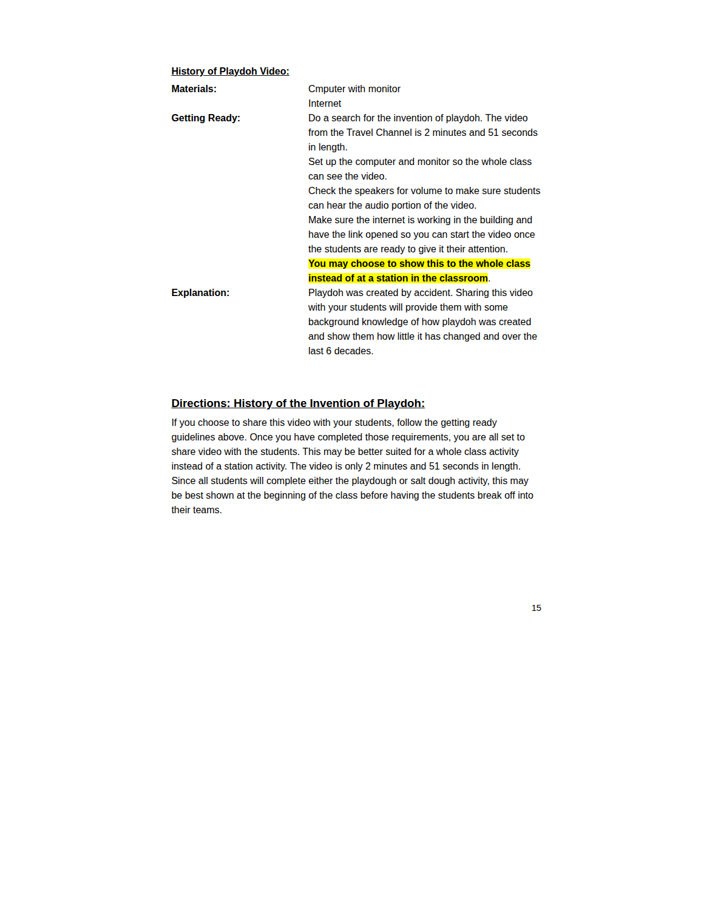History of Playdoh Video:
| Materials: | Cmputer with monitor Internet |
| Getting Ready: | Do a search for the invention of playdoh. The video from the Travel Channel is 2 minutes and 51 seconds in length. Set up the computer and monitor so the whole class can see the video. Check the speakers for volume to make sure students can hear the audio portion of the video. Make sure the internet is working in the building and have the link opened so you can start the video once the students are ready to give it their attention. You may choose to show this to the whole class instead of at a station in the classroom . |
| Explanation: | Playdoh was created by accident. Sharing this video with your students will provide them with some background knowledge of how playdoh was created and show them how little it has changed and over the last 6 decades. |
Directions: History of the Invention of Playdoh:
If you choose to share this video with your students, follow the getting ready guidelines above. Once you have completed those requirements, you are all set to share video with the students. This may be better suited for a whole class activity instead of a station activity. The video is only 2 minutes and 51 seconds in length. Since all students will complete either the playdough or salt dough activity, this may be best shown at the beginning of the class before having the students break off into their teams.
15